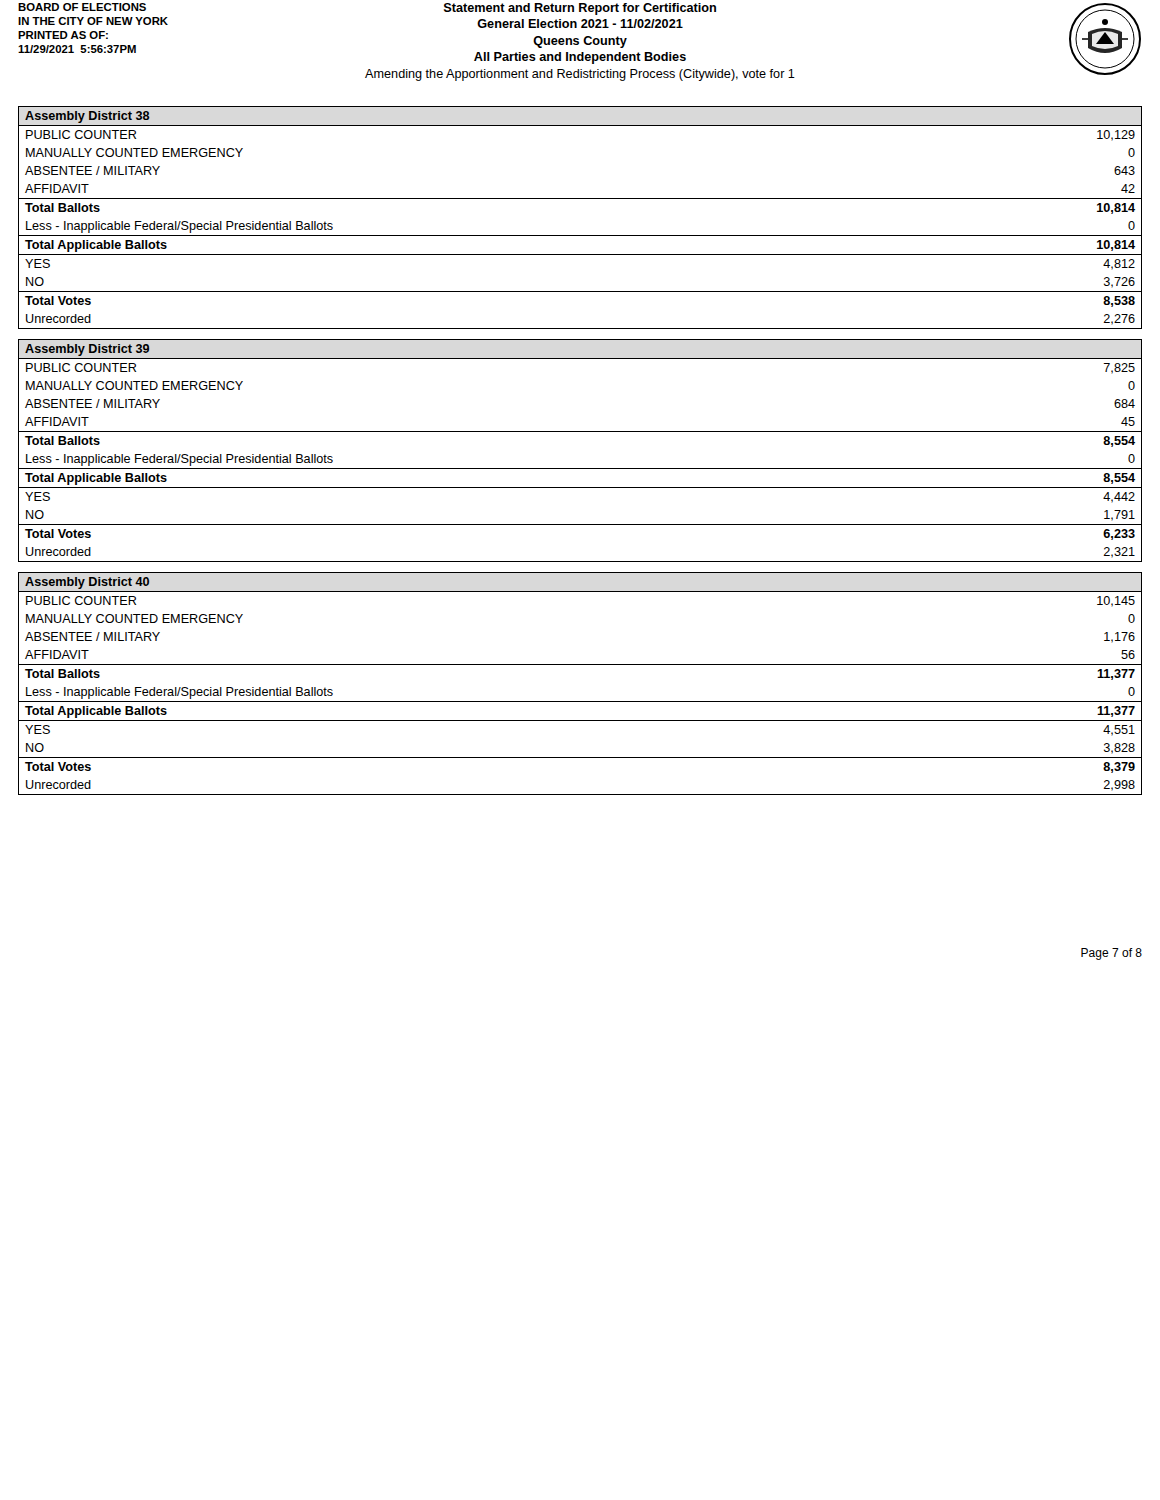BOARD OF ELECTIONS
IN THE CITY OF NEW YORK
PRINTED AS OF:
11/29/2021 5:56:37PM
Statement and Return Report for Certification
General Election 2021 - 11/02/2021
Queens County
All Parties and Independent Bodies
Amending the Apportionment and Redistricting Process (Citywide), vote for 1
Assembly District 38
| PUBLIC COUNTER | 10,129 |
| MANUALLY COUNTED EMERGENCY | 0 |
| ABSENTEE / MILITARY | 643 |
| AFFIDAVIT | 42 |
| Total Ballots | 10,814 |
| Less - Inapplicable Federal/Special Presidential Ballots | 0 |
| Total Applicable Ballots | 10,814 |
| YES | 4,812 |
| NO | 3,726 |
| Total Votes | 8,538 |
| Unrecorded | 2,276 |
Assembly District 39
| PUBLIC COUNTER | 7,825 |
| MANUALLY COUNTED EMERGENCY | 0 |
| ABSENTEE / MILITARY | 684 |
| AFFIDAVIT | 45 |
| Total Ballots | 8,554 |
| Less - Inapplicable Federal/Special Presidential Ballots | 0 |
| Total Applicable Ballots | 8,554 |
| YES | 4,442 |
| NO | 1,791 |
| Total Votes | 6,233 |
| Unrecorded | 2,321 |
Assembly District 40
| PUBLIC COUNTER | 10,145 |
| MANUALLY COUNTED EMERGENCY | 0 |
| ABSENTEE / MILITARY | 1,176 |
| AFFIDAVIT | 56 |
| Total Ballots | 11,377 |
| Less - Inapplicable Federal/Special Presidential Ballots | 0 |
| Total Applicable Ballots | 11,377 |
| YES | 4,551 |
| NO | 3,828 |
| Total Votes | 8,379 |
| Unrecorded | 2,998 |
Page 7 of 8